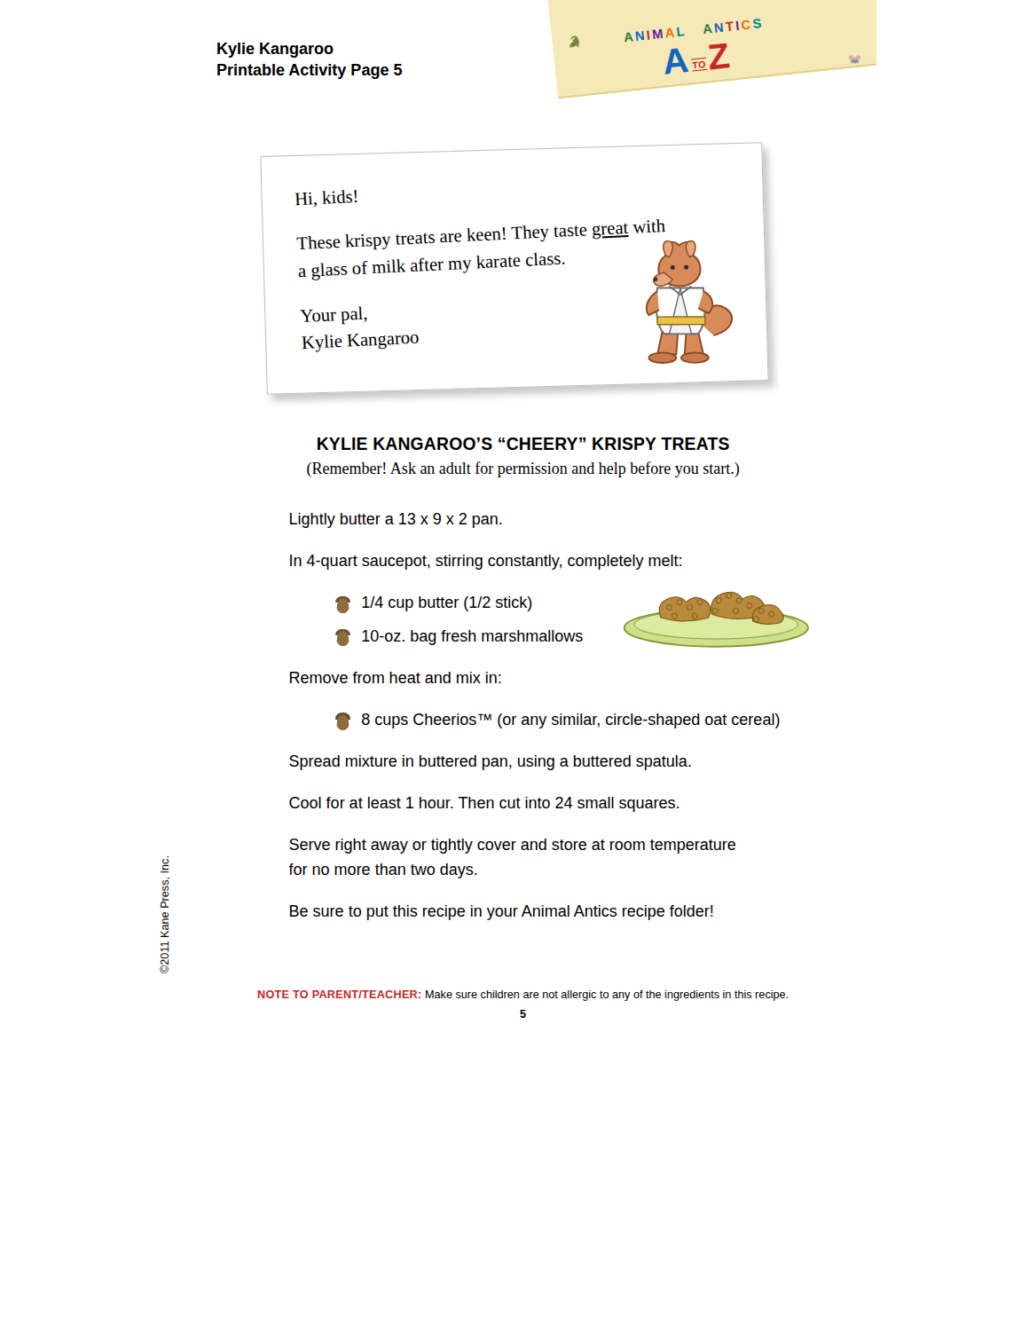Kylie Kangaroo
Printable Activity Page 5
ANIMAL ANTICS
ATO Z
🐊 🐭
Hi, kids!
These krispy treats are keen! They taste great with a glass of milk after my karate class.
Your pal,
Kylie Kangaroo
KYLIE KANGAROO’S “CHEERY” KRISPY TREATS
(Remember! Ask an adult for permission and help before you start.)
Lightly butter a 13 x 9 x 2 pan.
In 4-quart saucepot, stirring constantly, completely melt:
1/4 cup butter (1/2 stick)
10-oz. bag fresh marshmallows
Remove from heat and mix in:
8 cups Cheerios™ (or any similar, circle-shaped oat cereal)
Spread mixture in buttered pan, using a buttered spatula.
Cool for at least 1 hour. Then cut into 24 small squares.
Serve right away or tightly cover and store at room temperature
for no more than two days.
Be sure to put this recipe in your Animal Antics recipe folder!
©2011 Kane Press, Inc.
NOTE TO PARENT/TEACHER: Make sure children are not allergic to any of the ingredients in this recipe.
5